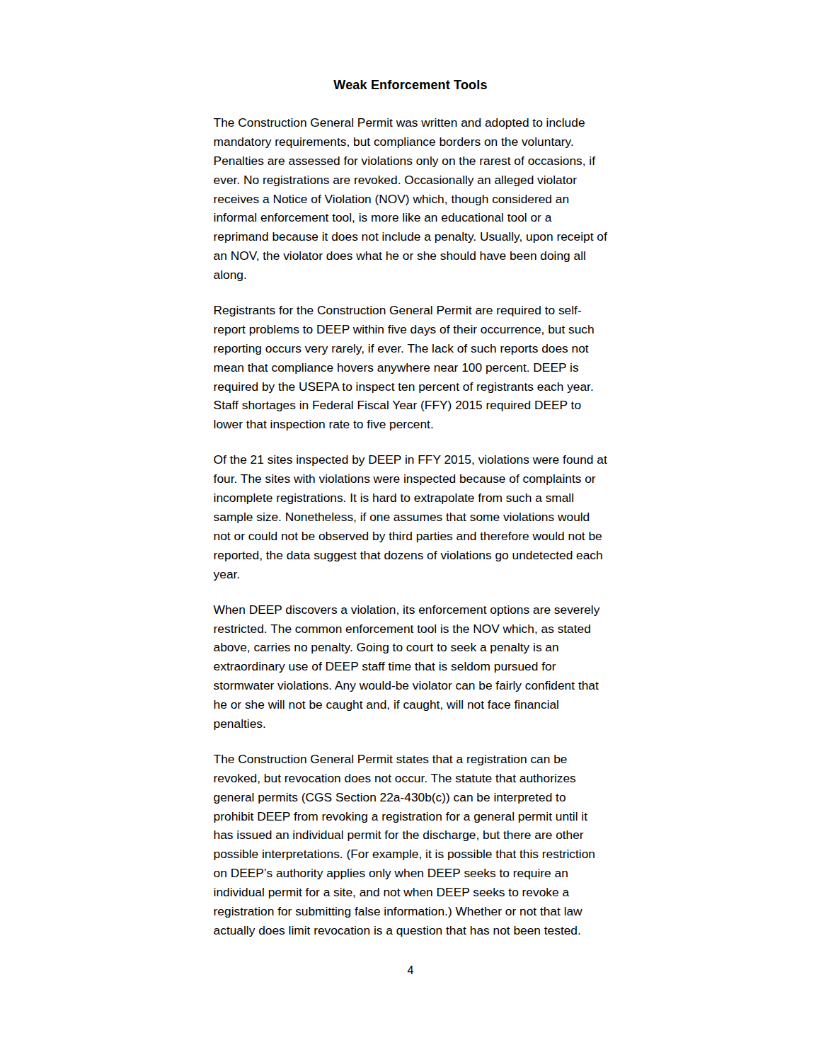Weak Enforcement Tools
The Construction General Permit was written and adopted to include mandatory requirements, but compliance borders on the voluntary. Penalties are assessed for violations only on the rarest of occasions, if ever. No registrations are revoked. Occasionally an alleged violator receives a Notice of Violation (NOV) which, though considered an informal enforcement tool, is more like an educational tool or a reprimand because it does not include a penalty. Usually, upon receipt of an NOV, the violator does what he or she should have been doing all along.
Registrants for the Construction General Permit are required to self-report problems to DEEP within five days of their occurrence, but such reporting occurs very rarely, if ever. The lack of such reports does not mean that compliance hovers anywhere near 100 percent. DEEP is required by the USEPA to inspect ten percent of registrants each year. Staff shortages in Federal Fiscal Year (FFY) 2015 required DEEP to lower that inspection rate to five percent.
Of the 21 sites inspected by DEEP in FFY 2015, violations were found at four. The sites with violations were inspected because of complaints or incomplete registrations. It is hard to extrapolate from such a small sample size. Nonetheless, if one assumes that some violations would not or could not be observed by third parties and therefore would not be reported, the data suggest that dozens of violations go undetected each year.
When DEEP discovers a violation, its enforcement options are severely restricted. The common enforcement tool is the NOV which, as stated above, carries no penalty. Going to court to seek a penalty is an extraordinary use of DEEP staff time that is seldom pursued for stormwater violations. Any would-be violator can be fairly confident that he or she will not be caught and, if caught, will not face financial penalties.
The Construction General Permit states that a registration can be revoked, but revocation does not occur. The statute that authorizes general permits (CGS Section 22a-430b(c)) can be interpreted to prohibit DEEP from revoking a registration for a general permit until it has issued an individual permit for the discharge, but there are other possible interpretations. (For example, it is possible that this restriction on DEEP’s authority applies only when DEEP seeks to require an individual permit for a site, and not when DEEP seeks to revoke a registration for submitting false information.) Whether or not that law actually does limit revocation is a question that has not been tested.
4